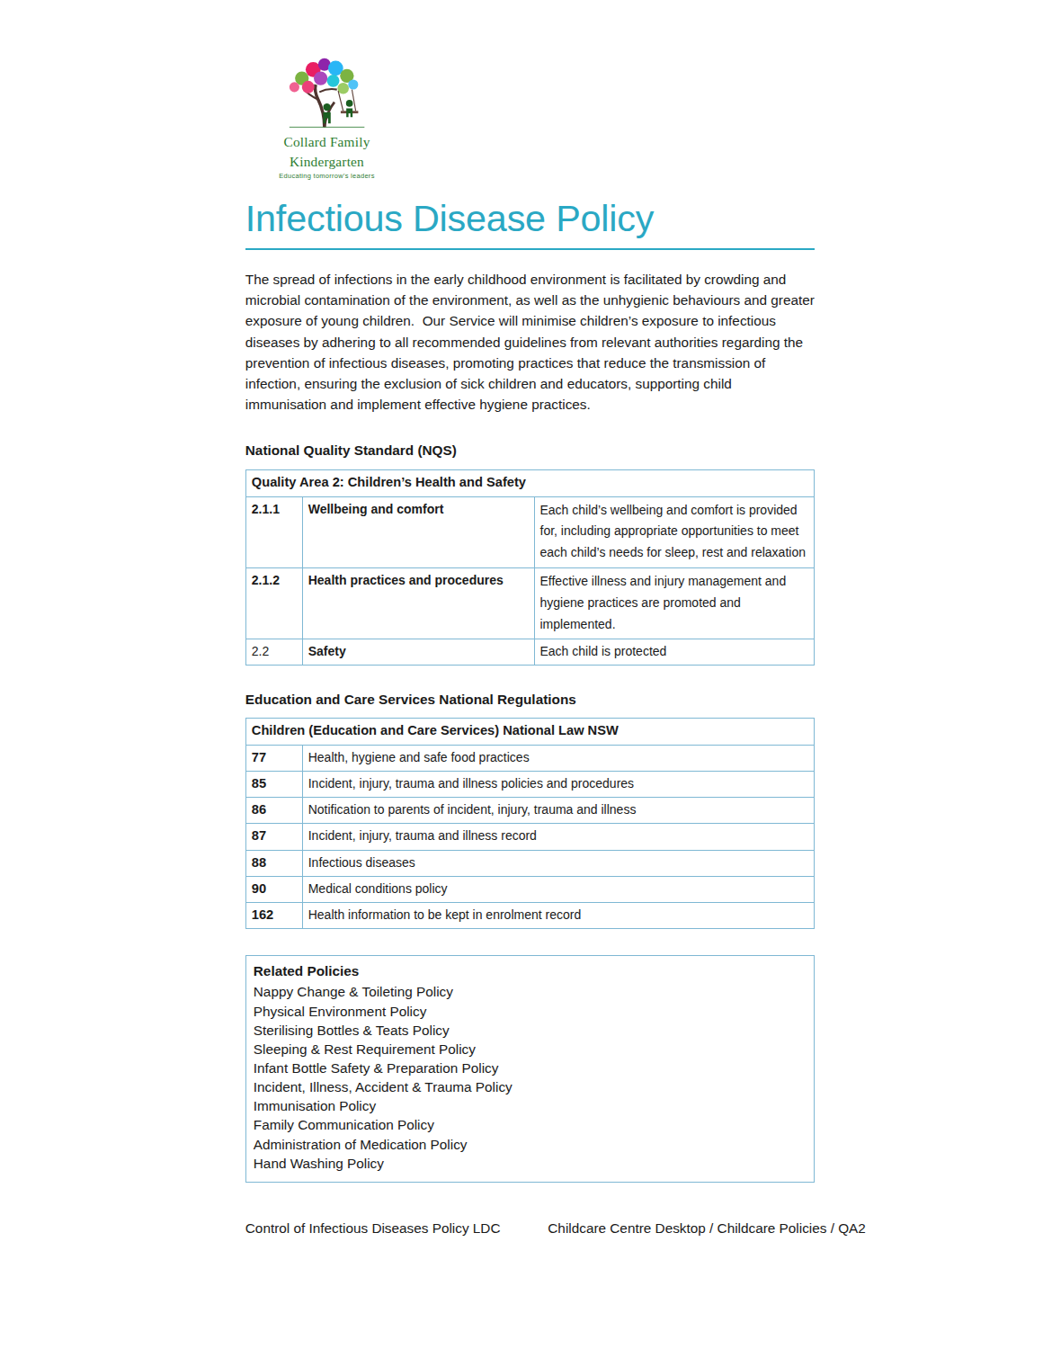Collard Family Kindergarten
Educating tomorrow's leaders
Infectious Disease Policy
The spread of infections in the early childhood environment is facilitated by crowding and microbial contamination of the environment, as well as the unhygienic behaviours and greater exposure of young children. Our Service will minimise children’s exposure to infectious diseases by adhering to all recommended guidelines from relevant authorities regarding the prevention of infectious diseases, promoting practices that reduce the transmission of infection, ensuring the exclusion of sick children and educators, supporting child immunisation and implement effective hygiene practices.
National Quality Standard (NQS)
| Quality Area 2: Children’s Health and Safety |
| --- |
| 2.1.1 | Wellbeing and comfort | Each child’s wellbeing and comfort is provided for, including appropriate opportunities to meet each child’s needs for sleep, rest and relaxation |
| 2.1.2 | Health practices and procedures | Effective illness and injury management and hygiene practices are promoted and implemented. |
| 2.2 | Safety | Each child is protected |
Education and Care Services National Regulations
| Children (Education and Care Services) National Law NSW |
| --- |
| 77 | Health, hygiene and safe food practices |
| 85 | Incident, injury, trauma and illness policies and procedures |
| 86 | Notification to parents of incident, injury, trauma and illness |
| 87 | Incident, injury, trauma and illness record |
| 88 | Infectious diseases |
| 90 | Medical conditions policy |
| 162 | Health information to be kept in enrolment record |
Related Policies
Nappy Change & Toileting Policy
Physical Environment Policy
Sterilising Bottles & Teats Policy
Sleeping & Rest Requirement Policy
Infant Bottle Safety & Preparation Policy
Incident, Illness, Accident & Trauma Policy
Immunisation Policy
Family Communication Policy
Administration of Medication Policy
Hand Washing Policy
Control of Infectious Diseases Policy LDC
Childcare Centre Desktop / Childcare Policies / QA2